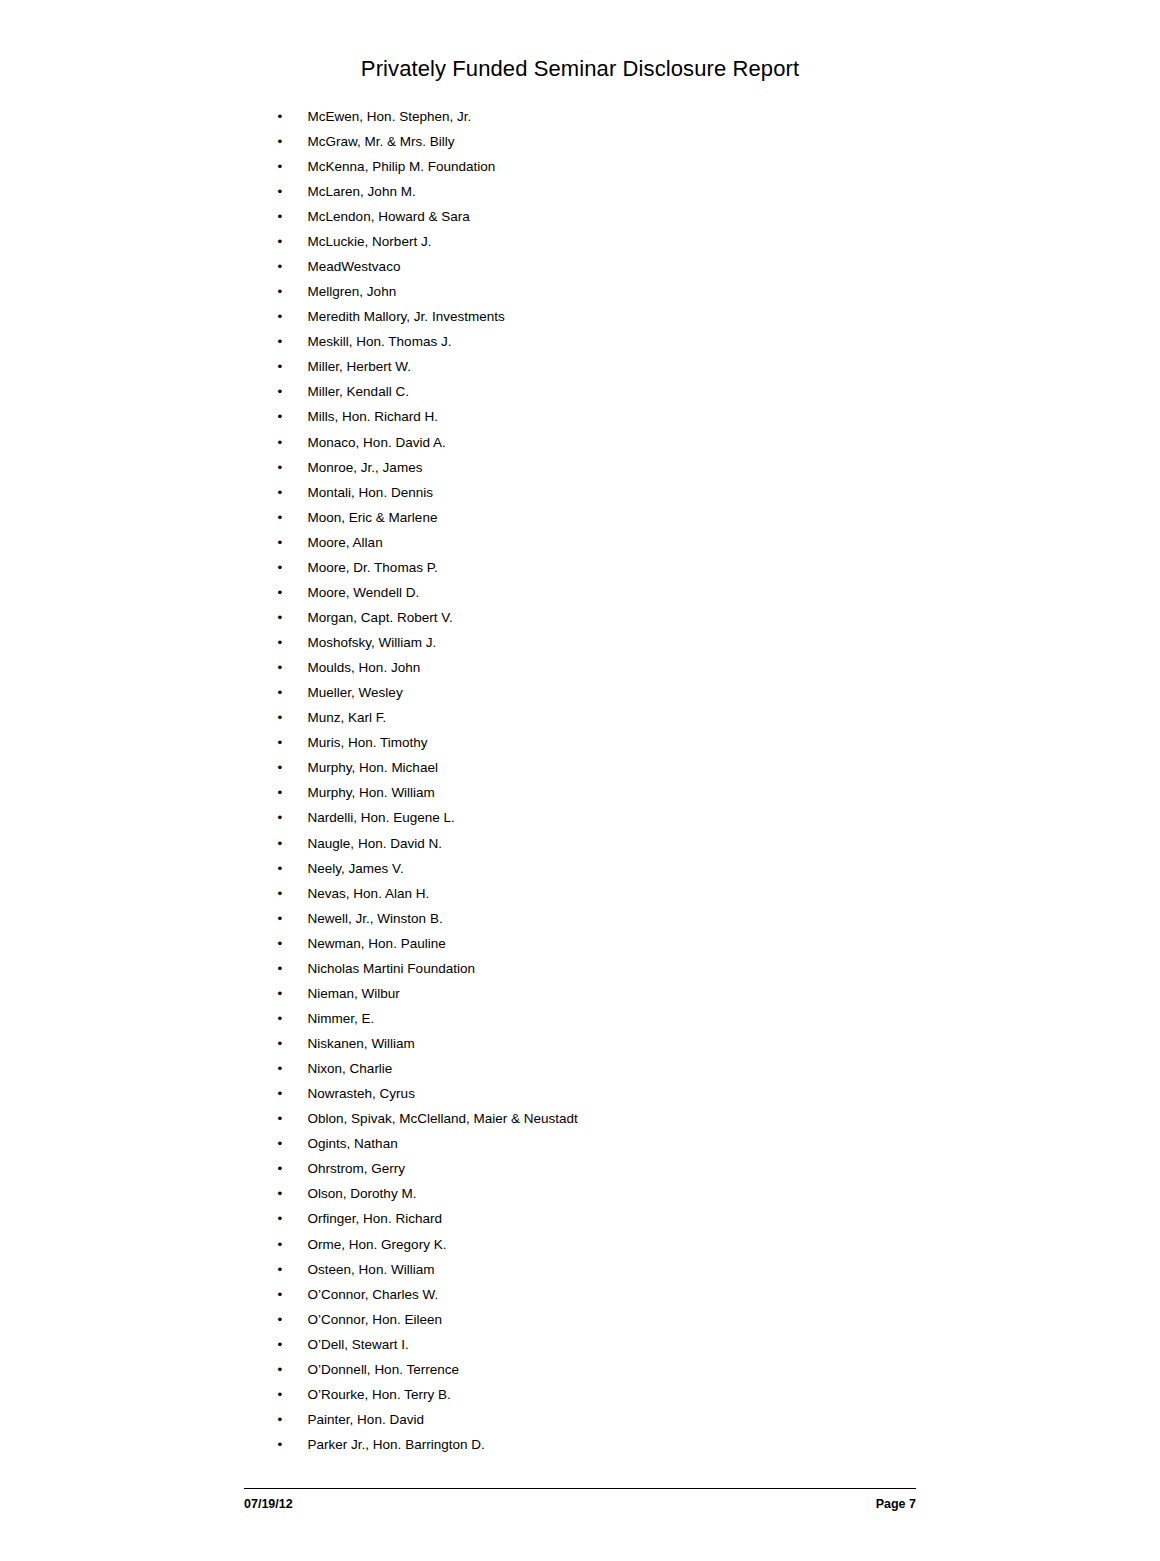Privately Funded Seminar Disclosure Report
McEwen, Hon. Stephen, Jr.
McGraw, Mr. & Mrs. Billy
McKenna, Philip M. Foundation
McLaren, John M.
McLendon, Howard & Sara
McLuckie, Norbert J.
MeadWestvaco
Mellgren, John
Meredith Mallory, Jr. Investments
Meskill, Hon. Thomas J.
Miller, Herbert W.
Miller, Kendall C.
Mills, Hon. Richard H.
Monaco, Hon. David A.
Monroe, Jr., James
Montali, Hon. Dennis
Moon, Eric & Marlene
Moore, Allan
Moore, Dr. Thomas P.
Moore, Wendell D.
Morgan, Capt. Robert V.
Moshofsky, William J.
Moulds, Hon. John
Mueller, Wesley
Munz, Karl F.
Muris, Hon. Timothy
Murphy, Hon. Michael
Murphy, Hon. William
Nardelli, Hon. Eugene L.
Naugle, Hon. David N.
Neely, James V.
Nevas, Hon. Alan H.
Newell, Jr., Winston B.
Newman, Hon. Pauline
Nicholas Martini Foundation
Nieman, Wilbur
Nimmer, E.
Niskanen, William
Nixon, Charlie
Nowrasteh, Cyrus
Oblon, Spivak, McClelland, Maier & Neustadt
Ogints, Nathan
Ohrstrom, Gerry
Olson, Dorothy M.
Orfinger, Hon. Richard
Orme, Hon. Gregory K.
Osteen, Hon. William
O’Connor, Charles W.
O’Connor, Hon. Eileen
O’Dell, Stewart I.
O’Donnell, Hon. Terrence
O’Rourke, Hon. Terry B.
Painter, Hon. David
Parker Jr., Hon. Barrington D.
07/19/12 Page 7